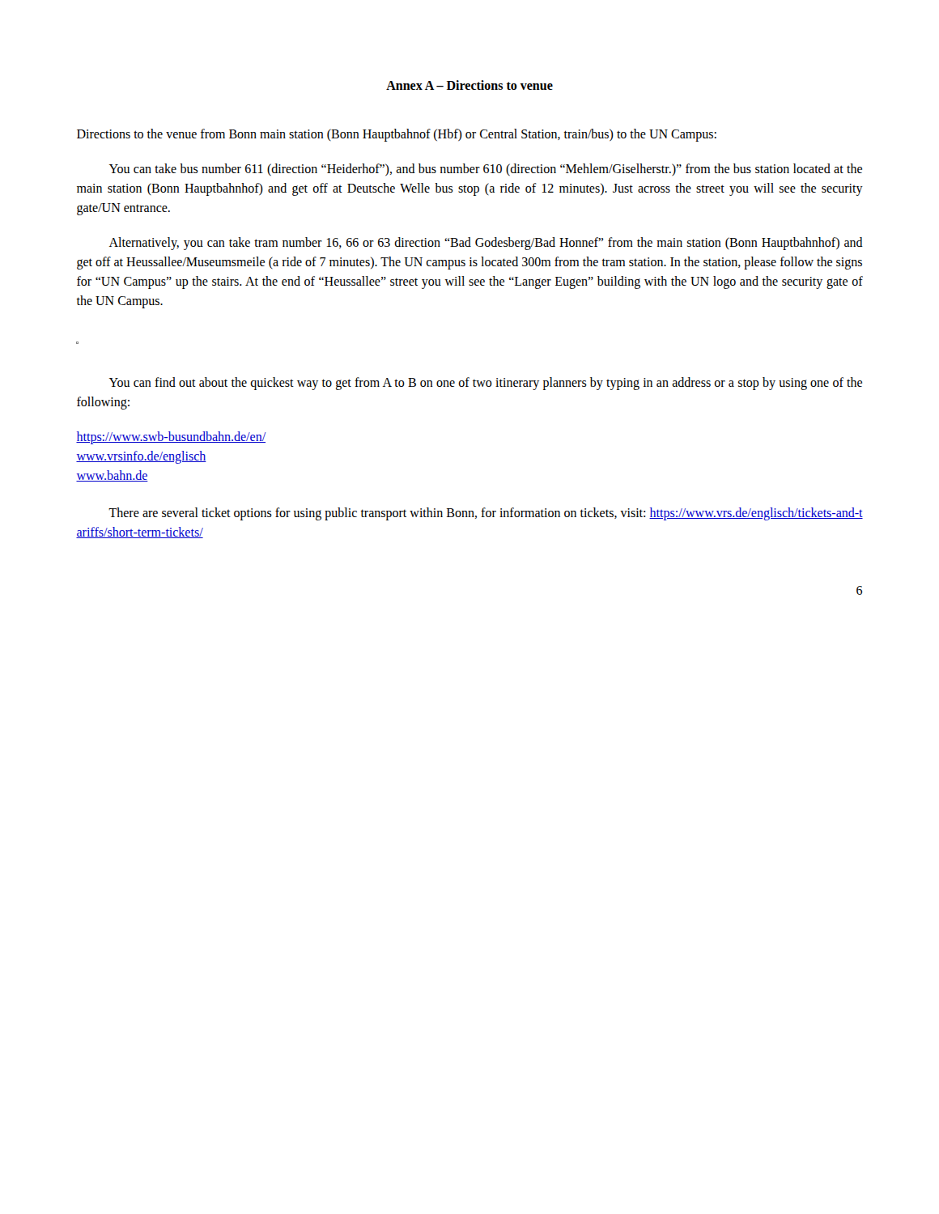Annex A – Directions to venue
Directions to the venue from Bonn main station (Bonn Hauptbahnof (Hbf) or Central Station, train/bus) to the UN Campus:
You can take bus number 611 (direction “Heiderhof”), and bus number 610 (direction “Mehlem/Giselherstr.)” from the bus station located at the main station (Bonn Hauptbahnhof) and get off at Deutsche Welle bus stop (a ride of 12 minutes). Just across the street you will see the security gate/UN entrance.
Alternatively, you can take tram number 16, 66 or 63 direction “Bad Godesberg/Bad Honnef” from the main station (Bonn Hauptbahnhof) and get off at Heussallee/Museumsmeile (a ride of 7 minutes). The UN campus is located 300m from the tram station. In the station, please follow the signs for “UN Campus” up the stairs. At the end of “Heussallee” street you will see the “Langer Eugen” building with the UN logo and the security gate of the UN Campus.
You can find out about the quickest way to get from A to B on one of two itinerary planners by typing in an address or a stop by using one of the following:
https://www.swb-busundbahn.de/en/ www.vrsinfo.de/englisch www.bahn.de
There are several ticket options for using public transport within Bonn, for information on tickets, visit: https://www.vrs.de/englisch/tickets-and-tariffs/short-term-tickets/
6